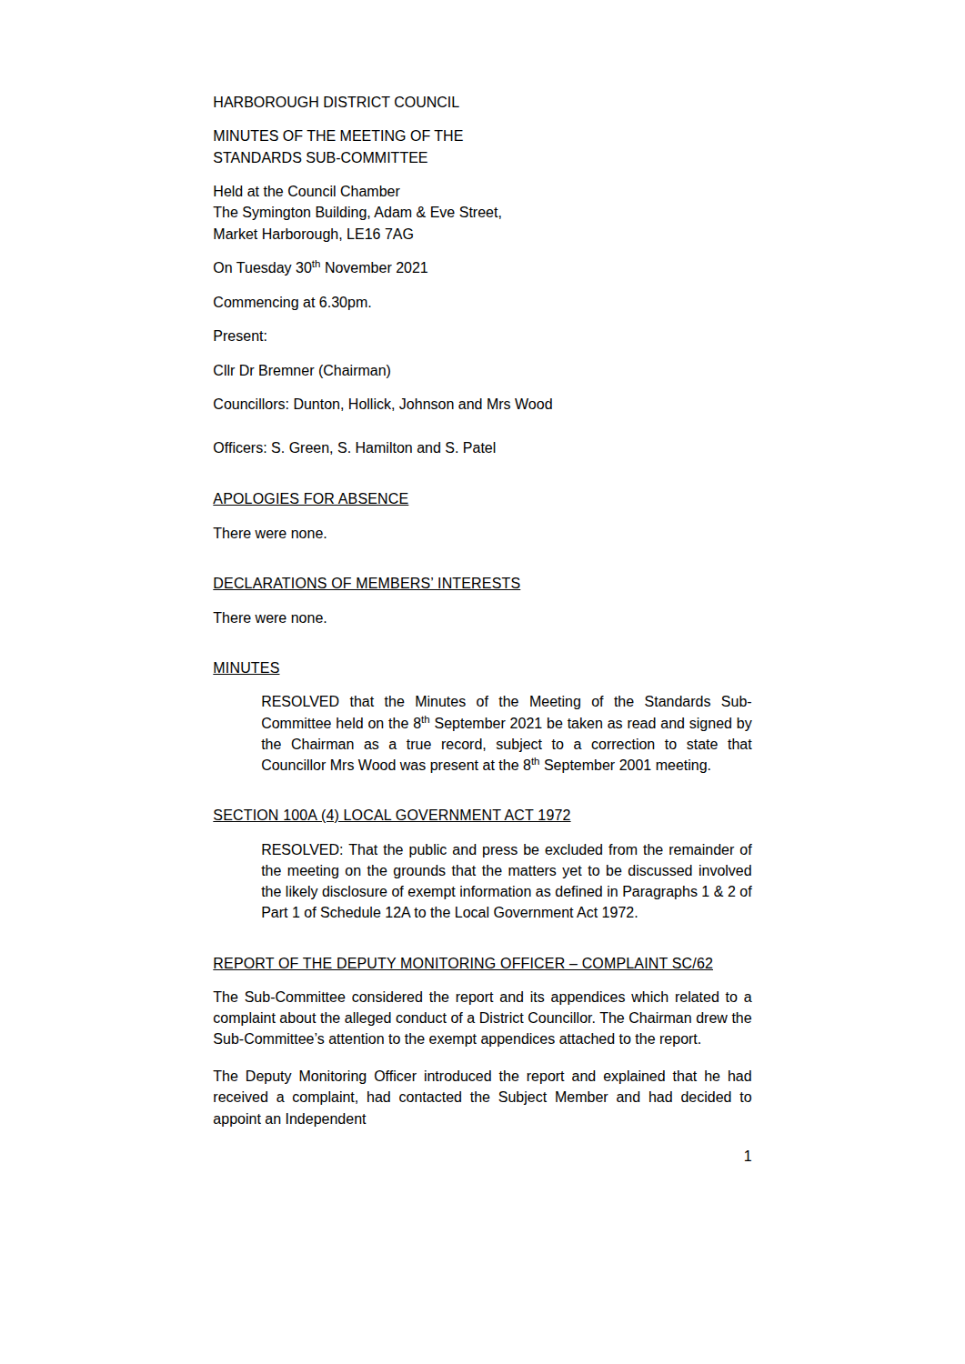HARBOROUGH DISTRICT COUNCIL
MINUTES OF THE MEETING OF THE
STANDARDS SUB-COMMITTEE
Held at the Council Chamber
The Symington Building, Adam & Eve Street,
Market Harborough, LE16 7AG
On Tuesday 30th November 2021
Commencing at 6.30pm.
Present:
Cllr Dr Bremner (Chairman)
Councillors: Dunton, Hollick, Johnson and Mrs Wood
Officers: S. Green, S. Hamilton and S. Patel
Apologies for Absence
There were none.
Declarations of Members’ Interests
There were none.
Minutes
RESOLVED that the Minutes of the Meeting of the Standards Sub-Committee held on the 8th September 2021 be taken as read and signed by the Chairman as a true record, subject to a correction to state that Councillor Mrs Wood was present at the 8th September 2001 meeting.
Section 100A (4) Local Government Act 1972
RESOLVED: That the public and press be excluded from the remainder of the meeting on the grounds that the matters yet to be discussed involved the likely disclosure of exempt information as defined in Paragraphs 1 & 2 of Part 1 of Schedule 12A to the Local Government Act 1972.
Report of the Deputy Monitoring Officer – Complaint SC/62
The Sub-Committee considered the report and its appendices which related to a complaint about the alleged conduct of a District Councillor. The Chairman drew the Sub-Committee’s attention to the exempt appendices attached to the report.
The Deputy Monitoring Officer introduced the report and explained that he had received a complaint, had contacted the Subject Member and had decided to appoint an Independent
1